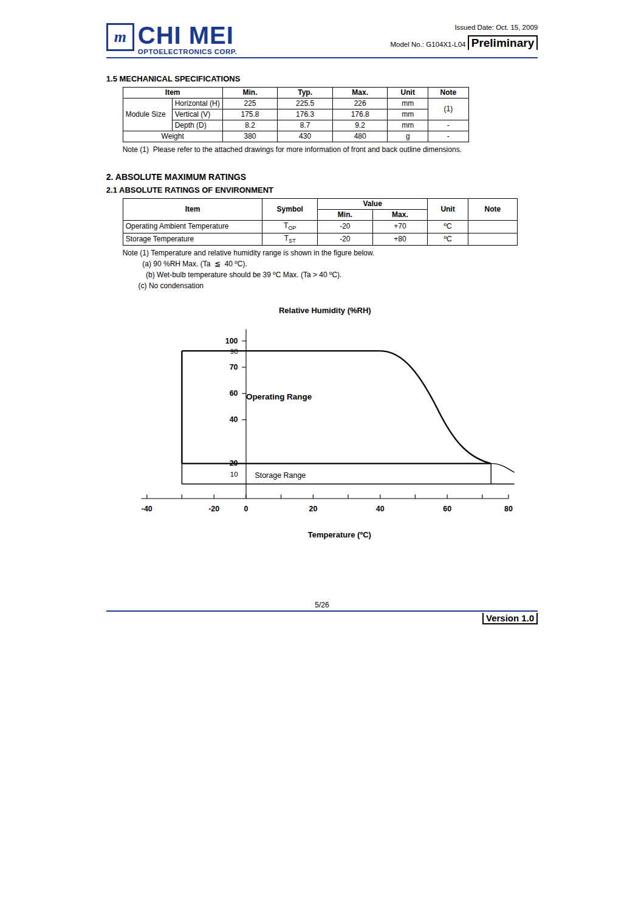m
CHI MEI OPTOELECTRONICS CORP.
Issued Date: Oct. 15, 2009
Model No.: G104X1-L04
Preliminary
1.5 MECHANICAL SPECIFICATIONS
| Item | Min. | Typ. | Max. | Unit | Note |
| --- | --- | --- | --- | --- | --- |
| Module Size | Horizontal (H) | 225 | 225.5 | 226 | mm | (1) |
| Vertical (V) | 175.8 | 176.3 | 176.8 | mm |
| Depth (D) | 8.2 | 8.7 | 9.2 | mm | - |
| Weight | 380 | 430 | 480 | g | - |
Note (1) Please refer to the attached drawings for more information of front and back outline dimensions.
2. ABSOLUTE MAXIMUM RATINGS
2.1 ABSOLUTE RATINGS OF ENVIRONMENT
| Item | Symbol | Value | Unit | Note |
| --- | --- | --- | --- | --- |
| Min. | Max. |
| Operating Ambient Temperature | T OP | -20 | +70 | ºC | |
| Storage Temperature | T ST | -20 | +80 | ºC | |
Note (1) Temperature and relative humidity range is shown in the figure below.
(a) 90 %RH Max. (Ta ≦ 40 ºC).
(b) Wet-bulb temperature should be 39 ºC Max. (Ta > 40 ºC).
(c) No condensation
Relative Humidity (%RH)
100 90 70 60 40 20 10 Operating Range Storage Range -40 -20 0 20 40 60 80
Temperature (ºC)
5/26
Version 1.0